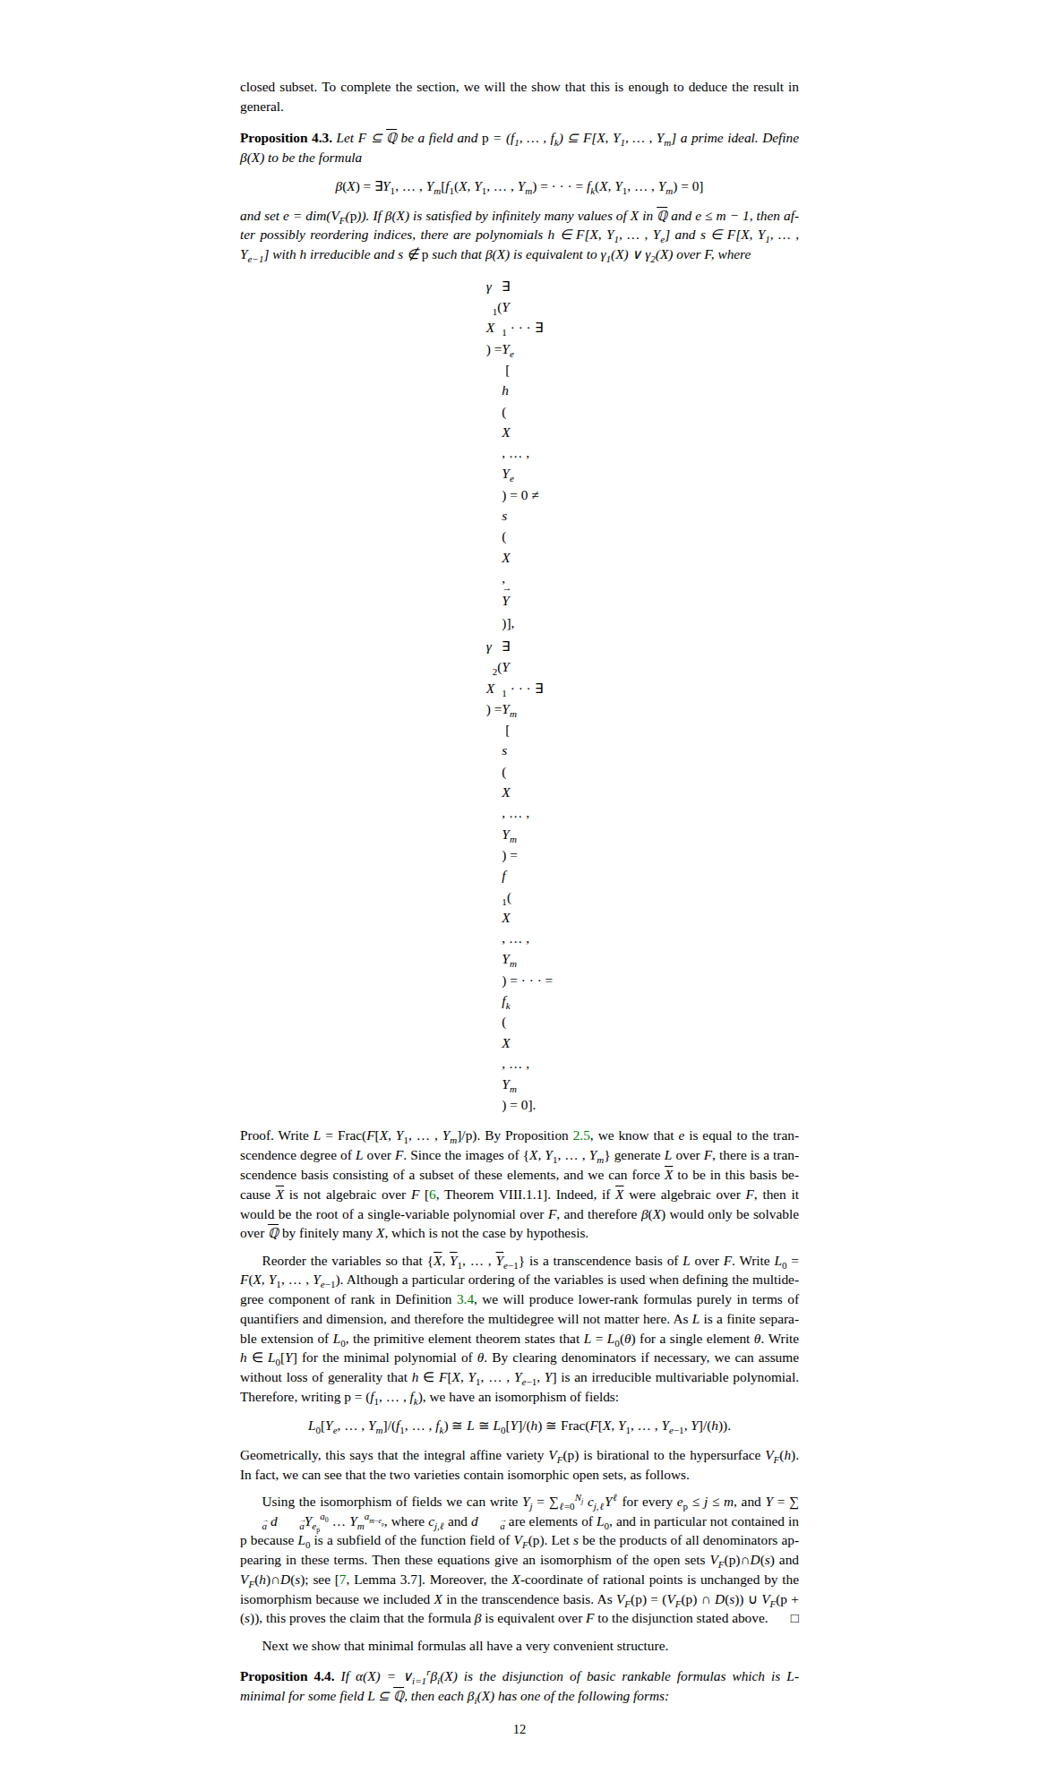closed subset. To complete the section, we will the show that this is enough to deduce the result in general.
Proposition 4.3. Let F ⊆ ℚ be a field and p = (f1, … , fk) ⊆ F[X, Y1, … , Ym] a prime ideal. Define β(X) to be the formula
β(X) = ∃Y1, … , Ym[f1(X, Y1, … , Ym) = · · · = fk(X, Y1, … , Ym) = 0]
and set e = dim(VF(p)). If β(X) is satisfied by infinitely many values of X in ℚ and e ≤ m − 1, then after possibly reordering indices, there are polynomials h ∈ F[X, Y1, … , Ye] and s ∈ F[X, Y1, … , Ye−1] with h irreducible and s ∉ p such that β(X) is equivalent to γ1(X) ∨ γ2(X) over F, where
γ1(X) =∃Y1 · · · ∃Ye [h(X, … , Ye) = 0 ≠ s(X, Y)],
γ2(X) =∃Y1 · · · ∃Ym [s(X, … , Ym) = f1(X, … , Ym) = · · · = fk(X, … , Ym) = 0].
Proof. Write L = Frac(F[X, Y1, … , Ym]/p). By Proposition 2.5, we know that e is equal to the transcendence degree of L over F. Since the images of {X, Y1, … , Ym} generate L over F, there is a transcendence basis consisting of a subset of these elements, and we can force X to be in this basis because X is not algebraic over F [6, Theorem VIII.1.1]. Indeed, if X were algebraic over F, then it would be the root of a single-variable polynomial over F, and therefore β(X) would only be solvable over ℚ by finitely many X, which is not the case by hypothesis.
Reorder the variables so that {X, Y1, … , Ye−1} is a transcendence basis of L over F. Write L0 = F(X, Y1, … , Ye−1). Although a particular ordering of the variables is used when defining the multidegree component of rank in Definition 3.4, we will produce lower-rank formulas purely in terms of quantifiers and dimension, and therefore the multidegree will not matter here. As L is a finite separable extension of L0, the primitive element theorem states that L = L0(θ) for a single element θ. Write h ∈ L0[Y] for the minimal polynomial of θ. By clearing denominators if necessary, we can assume without loss of generality that h ∈ F[X, Y1, … , Ye−1, Y] is an irreducible multivariable polynomial. Therefore, writing p = (f1, … , fk), we have an isomorphism of fields:
L0[Ye, … , Ym]/(f1, … , fk) ≅ L ≅ L0[Y]/(h) ≅ Frac(F[X, Y1, … , Ye−1, Y]/(h)).
Geometrically, this says that the integral affine variety VF(p) is birational to the hypersurface VF(h). In fact, we can see that the two varieties contain isomorphic open sets, as follows.
Using the isomorphism of fields we can write Yj = ∑ℓ=0Nj cj,ℓYℓ for every ep ≤ j ≤ m, and Y = ∑a daYepa0 … Ymam−ep, where cj,ℓ and da are elements of L0, and in particular not contained in p because L0 is a subfield of the function field of VF(p). Let s be the products of all denominators appearing in these terms. Then these equations give an isomorphism of the open sets VF(p)∩D(s) and VF(h)∩D(s); see [7, Lemma 3.7]. Moreover, the X-coordinate of rational points is unchanged by the isomorphism because we included X in the transcendence basis. As VF(p) = (VF(p) ∩ D(s)) ∪ VF(p + (s)), this proves the claim that the formula β is equivalent over F to the disjunction stated above. □
Next we show that minimal formulas all have a very convenient structure.
Proposition 4.4. If α(X) = ∨i=1rβi(X) is the disjunction of basic rankable formulas which is L-minimal for some field L ⊆ ℚ, then each βi(X) has one of the following forms:
12